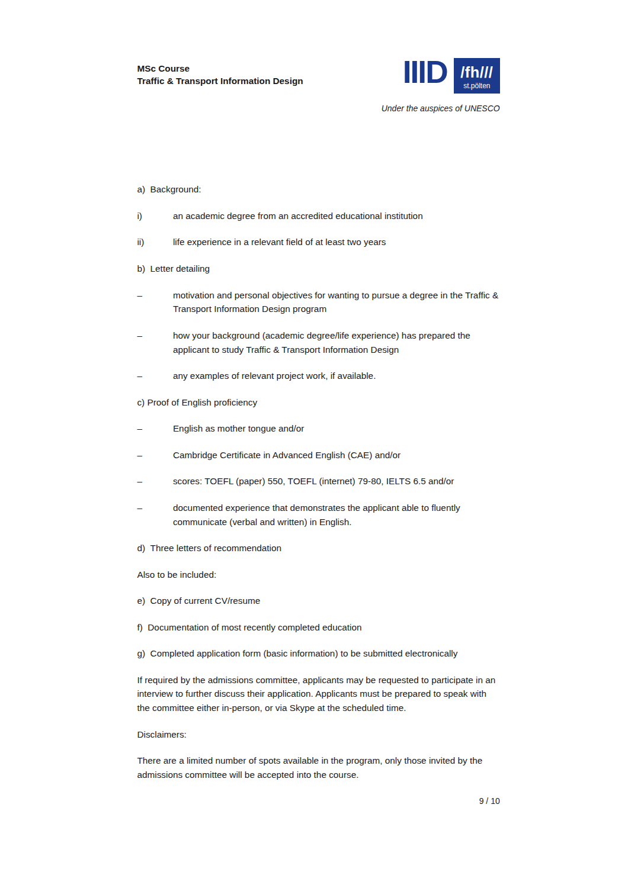MSc Course
Traffic & Transport Information Design
IIID
/fh/// st.pölten
Under the auspices of UNESCO
a) Background:
i) an academic degree from an accredited educational institution
ii) life experience in a relevant field of at least two years
b) Letter detailing
– motivation and personal objectives for wanting to pursue a degree in the Traffic & Transport Information Design program
– how your background (academic degree/life experience) has prepared the applicant to study Traffic & Transport Information Design
– any examples of relevant project work, if available.
c) Proof of English proficiency
– English as mother tongue and/or
– Cambridge Certificate in Advanced English (CAE) and/or
– scores: TOEFL (paper) 550, TOEFL (internet) 79-80, IELTS 6.5 and/or
– documented experience that demonstrates the applicant able to fluently communicate (verbal and written) in English.
d) Three letters of recommendation
Also to be included:
e) Copy of current CV/resume
f) Documentation of most recently completed education
g) Completed application form (basic information) to be submitted electronically
If required by the admissions committee, applicants may be requested to participate in an interview to further discuss their application. Applicants must be prepared to speak with the committee either in-person, or via Skype at the scheduled time.
Disclaimers:
There are a limited number of spots available in the program, only those invited by the admissions committee will be accepted into the course.
9 / 10